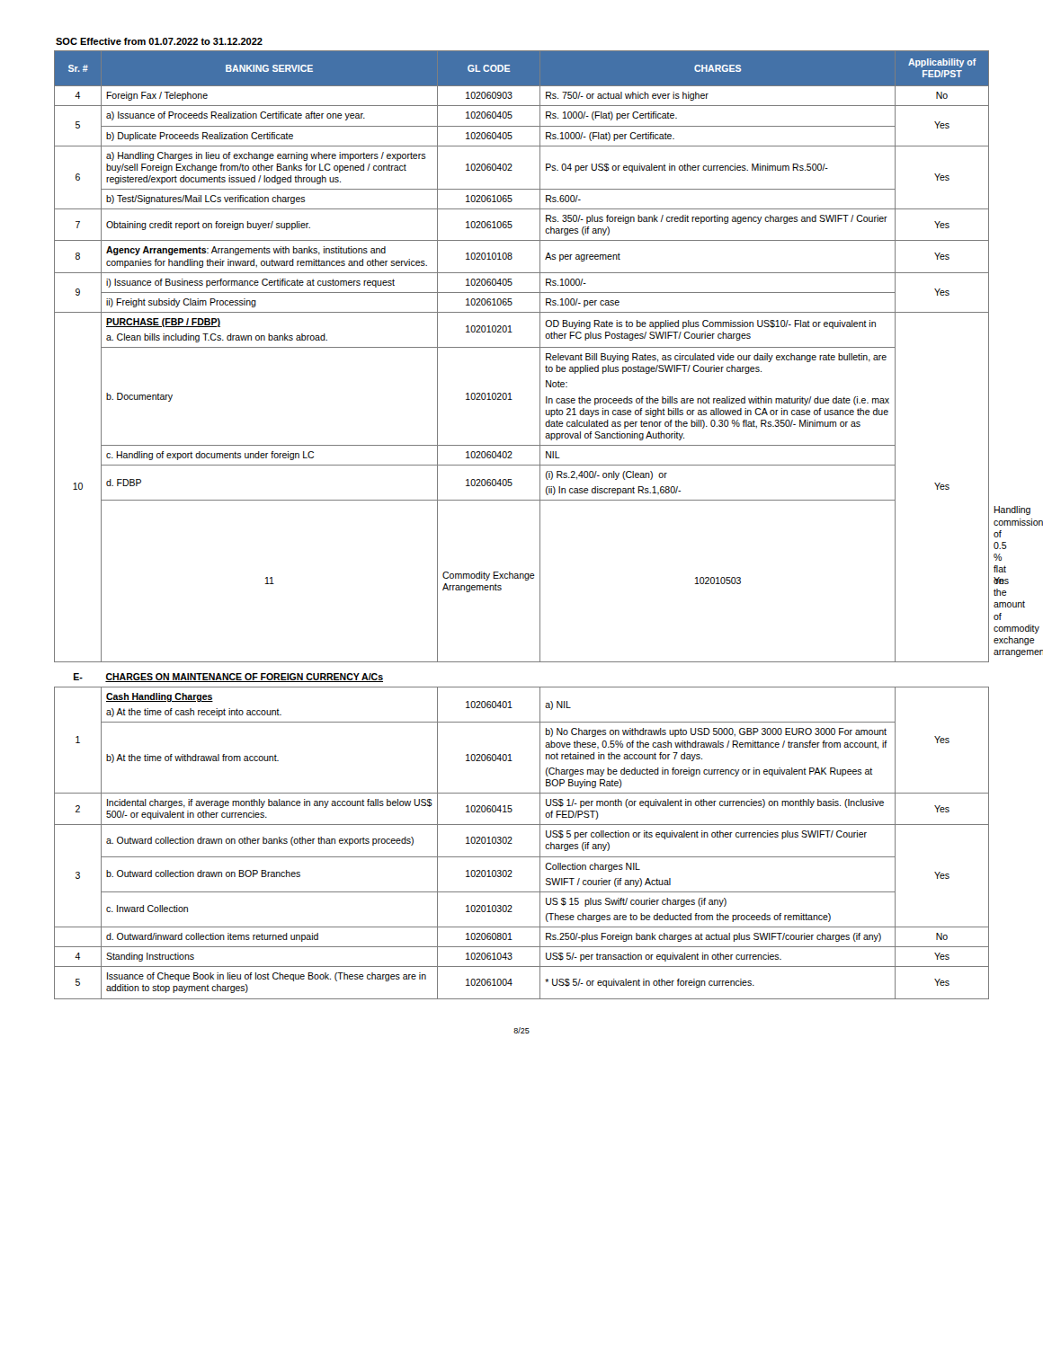SOC Effective from 01.07.2022 to 31.12.2022
| Sr. # | BANKING SERVICE | GL CODE | CHARGES | Applicability of FED/PST |
| --- | --- | --- | --- | --- |
| 4 | Foreign Fax / Telephone | 102060903 | Rs. 750/- or actual which ever is higher | No |
| 5 | a) Issuance of Proceeds Realization Certificate after one year. | 102060405 | Rs. 1000/- (Flat) per Certificate. | Yes |
| b) Duplicate Proceeds Realization Certificate | 102060405 | Rs.1000/- (Flat) per Certificate. |
| 6 | a) Handling Charges in lieu of exchange earning where importers / exporters buy/sell Foreign Exchange from/to other Banks for LC opened / contract registered/export documents issued / lodged through us. | 102060402 | Ps. 04 per US$ or equivalent in other currencies. Minimum Rs.500/- | Yes |
| b) Test/Signatures/Mail LCs verification charges | 102061065 | Rs.600/- |
| 7 | Obtaining credit report on foreign buyer/ supplier. | 102061065 | Rs. 350/- plus foreign bank / credit reporting agency charges and SWIFT / Courier charges (if any) | Yes |
| 8 | Agency Arrangements : Arrangements with banks, institutions and companies for handling their inward, outward remittances and other services. | 102010108 | As per agreement | Yes |
| 9 | i) Issuance of Business performance Certificate at customers request | 102060405 | Rs.1000/- | Yes |
| ii) Freight subsidy Claim Processing | 102061065 | Rs.100/- per case |
| 10 | PURCHASE (FBP / FDBP) a. Clean bills including T.Cs. drawn on banks abroad. | 102010201 | OD Buying Rate is to be applied plus Commission US$10/- Flat or equivalent in other FC plus Postages/ SWIFT/ Courier charges | Yes |
| b. Documentary | 102010201 | Relevant Bill Buying Rates, as circulated vide our daily exchange rate bulletin, are to be applied plus postage/SWIFT/ Courier charges. Note: In case the proceeds of the bills are not realized within maturity/ due date (i.e. max upto 21 days in case of sight bills or as allowed in CA or in case of usance the due date calculated as per tenor of the bill). 0.30 % flat, Rs.350/- Minimum or as approval of Sanctioning Authority. |
| c. Handling of export documents under foreign LC | 102060402 | NIL |
| d. FDBP | 102060405 | (i) Rs.2,400/- only (Clean) or (ii) In case discrepant Rs.1,680/- |
| 11 | Commodity Exchange Arrangements | 102010503 | Handling commission of 0.5 % flat on the amount of commodity exchange arrangement. | Yes |
| E- | CHARGES ON MAINTENANCE OF FOREIGN CURRENCY A/Cs |
| 1 | Cash Handling Charges a) At the time of cash receipt into account. | 102060401 | a) NIL | Yes |
| b) At the time of withdrawal from account. | 102060401 | b) No Charges on withdrawls upto USD 5000, GBP 3000 EURO 3000 For amount above these, 0.5% of the cash withdrawals / Remittance / transfer from account, if not retained in the account for 7 days. (Charges may be deducted in foreign currency or in equivalent PAK Rupees at BOP Buying Rate) |
| 2 | Incidental charges, if average monthly balance in any account falls below US$ 500/- or equivalent in other currencies. | 102060415 | US$ 1/- per month (or equivalent in other currencies) on monthly basis. (Inclusive of FED/PST) | Yes |
| 3 | a. Outward collection drawn on other banks (other than exports proceeds) | 102010302 | US$ 5 per collection or its equivalent in other currencies plus SWIFT/ Courier charges (if any) | Yes |
| b. Outward collection drawn on BOP Branches | 102010302 | Collection charges NIL SWIFT / courier (if any) Actual |
| c. Inward Collection | 102010302 | US $ 15 plus Swift/ courier charges (if any) (These charges are to be deducted from the proceeds of remittance) |
| | d. Outward/inward collection items returned unpaid | 102060801 | Rs.250/-plus Foreign bank charges at actual plus SWIFT/courier charges (if any) | No |
| 4 | Standing Instructions | 102061043 | US$ 5/- per transaction or equivalent in other currencies. | Yes |
| 5 | Issuance of Cheque Book in lieu of lost Cheque Book. (These charges are in addition to stop payment charges) | 102061004 | * US$ 5/- or equivalent in other foreign currencies. | Yes |
8/25